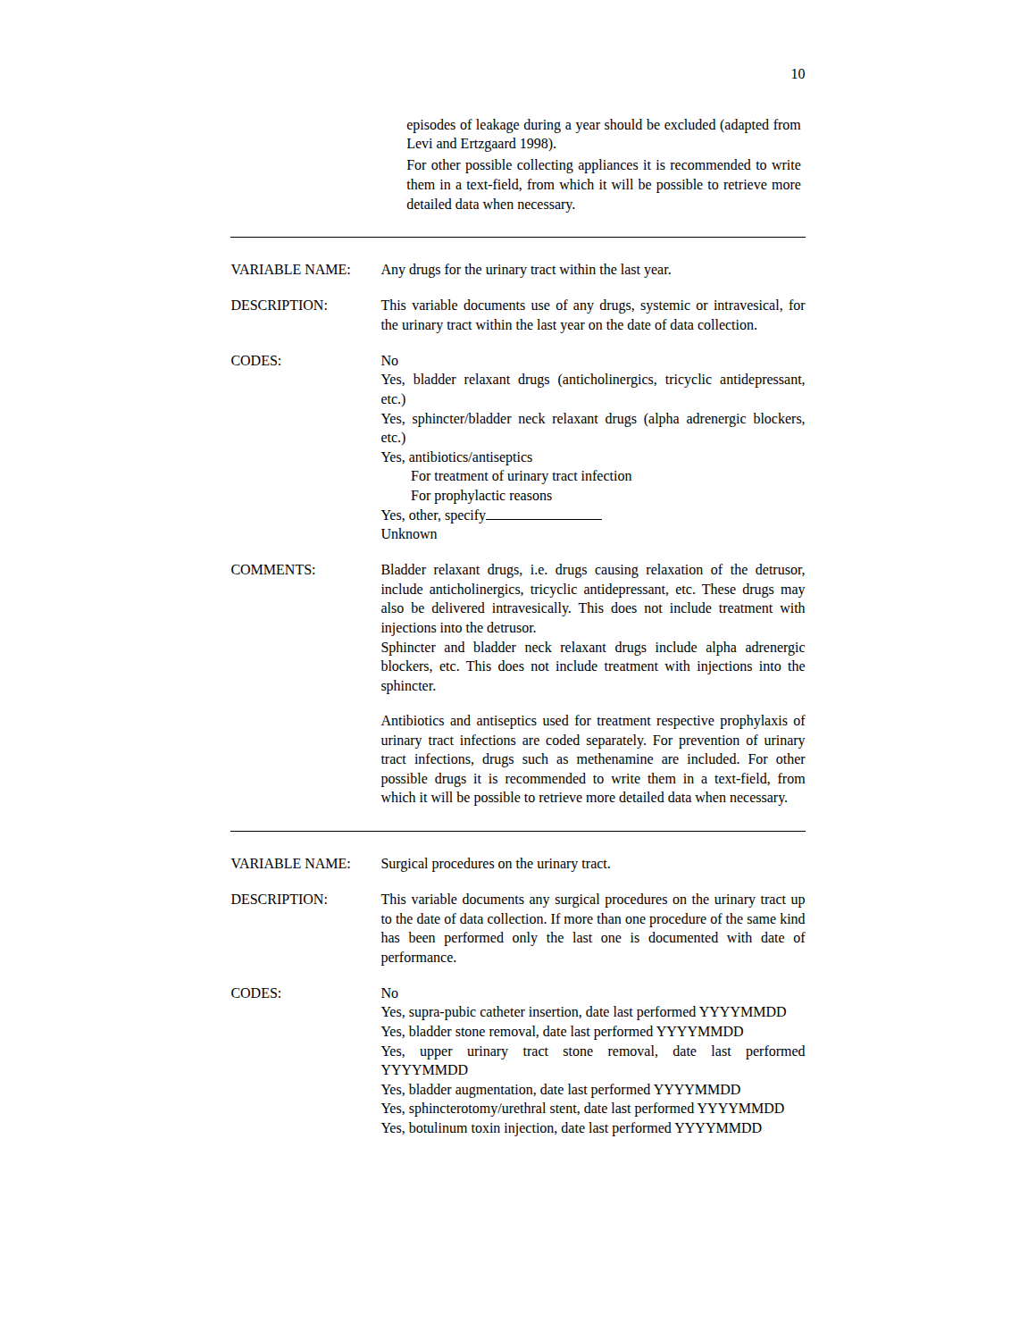10
episodes of leakage during a year should be excluded (adapted from Levi and Ertzgaard 1998).
For other possible collecting appliances it is recommended to write them in a text-field, from which it will be possible to retrieve more detailed data when necessary.
| VARIABLE NAME: | Any drugs for the urinary tract within the last year. |
| DESCRIPTION: | This variable documents use of any drugs, systemic or intravesical, for the urinary tract within the last year on the date of data collection. |
| CODES: | No Yes, bladder relaxant drugs (anticholinergics, tricyclic antidepressant, etc.) Yes, sphincter/bladder neck relaxant drugs (alpha adrenergic blockers, etc.) Yes, antibiotics/antiseptics For treatment of urinary tract infection For prophylactic reasons Yes, other, specify Unknown |
| COMMENTS: | Bladder relaxant drugs, i.e. drugs causing relaxation of the detrusor, include anticholinergics, tricyclic antidepressant, etc. These drugs may also be delivered intravesically. This does not include treatment with injections into the detrusor. Sphincter and bladder neck relaxant drugs include alpha adrenergic blockers, etc. This does not include treatment with injections into the sphincter. Antibiotics and antiseptics used for treatment respective prophylaxis of urinary tract infections are coded separately. For prevention of urinary tract infections, drugs such as methenamine are included. For other possible drugs it is recommended to write them in a text-field, from which it will be possible to retrieve more detailed data when necessary. |
| VARIABLE NAME: | Surgical procedures on the urinary tract. |
| DESCRIPTION: | This variable documents any surgical procedures on the urinary tract up to the date of data collection. If more than one procedure of the same kind has been performed only the last one is documented with date of performance. |
| CODES: | No Yes, supra-pubic catheter insertion, date last performed YYYYMMDD Yes, bladder stone removal, date last performed YYYYMMDD Yes, upper urinary tract stone removal, date last performed YYYYMMDD Yes, bladder augmentation, date last performed YYYYMMDD Yes, sphincterotomy/urethral stent, date last performed YYYYMMDD Yes, botulinum toxin injection, date last performed YYYYMMDD |